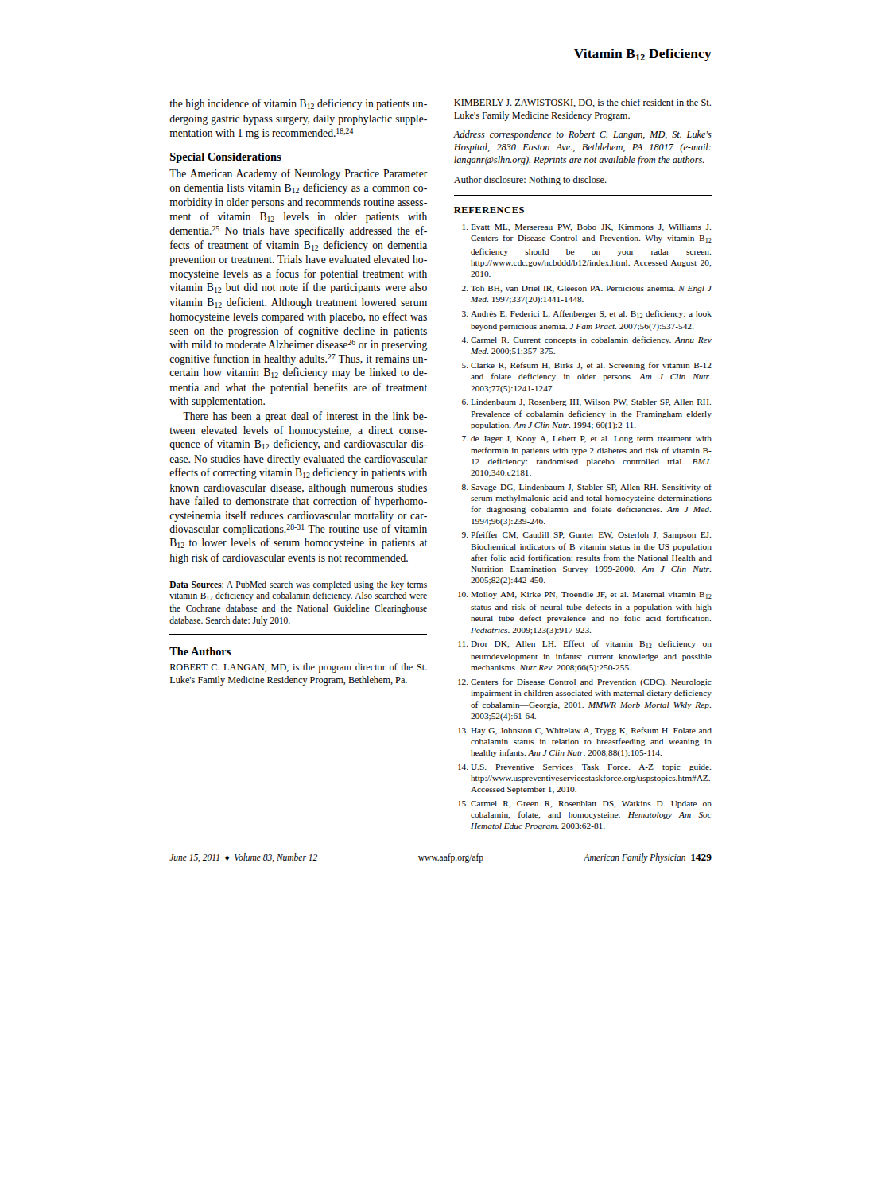Vitamin B12 Deficiency
the high incidence of vitamin B12 deficiency in patients undergoing gastric bypass surgery, daily prophylactic supplementation with 1 mg is recommended.18,24
Special Considerations
The American Academy of Neurology Practice Parameter on dementia lists vitamin B12 deficiency as a common comorbidity in older persons and recommends routine assessment of vitamin B12 levels in older patients with dementia.25 No trials have specifically addressed the effects of treatment of vitamin B12 deficiency on dementia prevention or treatment. Trials have evaluated elevated homocysteine levels as a focus for potential treatment with vitamin B12 but did not note if the participants were also vitamin B12 deficient. Although treatment lowered serum homocysteine levels compared with placebo, no effect was seen on the progression of cognitive decline in patients with mild to moderate Alzheimer disease26 or in preserving cognitive function in healthy adults.27 Thus, it remains uncertain how vitamin B12 deficiency may be linked to dementia and what the potential benefits are of treatment with supplementation.
There has been a great deal of interest in the link between elevated levels of homocysteine, a direct consequence of vitamin B12 deficiency, and cardiovascular disease. No studies have directly evaluated the cardiovascular effects of correcting vitamin B12 deficiency in patients with known cardiovascular disease, although numerous studies have failed to demonstrate that correction of hyperhomocysteinemia itself reduces cardiovascular mortality or cardiovascular complications.28-31 The routine use of vitamin B12 to lower levels of serum homocysteine in patients at high risk of cardiovascular events is not recommended.
Data Sources: A PubMed search was completed using the key terms vitamin B12 deficiency and cobalamin deficiency. Also searched were the Cochrane database and the National Guideline Clearinghouse database. Search date: July 2010.
The Authors
ROBERT C. LANGAN, MD, is the program director of the St. Luke's Family Medicine Residency Program, Bethlehem, Pa.
KIMBERLY J. ZAWISTOSKI, DO, is the chief resident in the St. Luke's Family Medicine Residency Program.
Address correspondence to Robert C. Langan, MD, St. Luke's Hospital, 2830 Easton Ave., Bethlehem, PA 18017 (e-mail: langanr@slhn.org). Reprints are not available from the authors.
Author disclosure: Nothing to disclose.
REFERENCES
Evatt ML, Mersereau PW, Bobo JK, Kimmons J, Williams J. Centers for Disease Control and Prevention. Why vitamin B12 deficiency should be on your radar screen. http://www.cdc.gov/ncbddd/b12/index.html. Accessed August 20, 2010.
Toh BH, van Driel IR, Gleeson PA. Pernicious anemia. N Engl J Med. 1997;337(20):1441-1448.
Andrès E, Federici L, Affenberger S, et al. B12 deficiency: a look beyond pernicious anemia. J Fam Pract. 2007;56(7):537-542.
Carmel R. Current concepts in cobalamin deficiency. Annu Rev Med. 2000;51:357-375.
Clarke R, Refsum H, Birks J, et al. Screening for vitamin B-12 and folate deficiency in older persons. Am J Clin Nutr. 2003;77(5):1241-1247.
Lindenbaum J, Rosenberg IH, Wilson PW, Stabler SP, Allen RH. Prevalence of cobalamin deficiency in the Framingham elderly population. Am J Clin Nutr. 1994; 60(1):2-11.
de Jager J, Kooy A, Lehert P, et al. Long term treatment with metformin in patients with type 2 diabetes and risk of vitamin B-12 deficiency: randomised placebo controlled trial. BMJ. 2010;340:c2181.
Savage DG, Lindenbaum J, Stabler SP, Allen RH. Sensitivity of serum methylmalonic acid and total homocysteine determinations for diagnosing cobalamin and folate deficiencies. Am J Med. 1994;96(3):239-246.
Pfeiffer CM, Caudill SP, Gunter EW, Osterloh J, Sampson EJ. Biochemical indicators of B vitamin status in the US population after folic acid fortification: results from the National Health and Nutrition Examination Survey 1999-2000. Am J Clin Nutr. 2005;82(2):442-450.
Molloy AM, Kirke PN, Troendle JF, et al. Maternal vitamin B12 status and risk of neural tube defects in a population with high neural tube defect prevalence and no folic acid fortification. Pediatrics. 2009;123(3):917-923.
Dror DK, Allen LH. Effect of vitamin B12 deficiency on neurodevelopment in infants: current knowledge and possible mechanisms. Nutr Rev. 2008;66(5):250-255.
Centers for Disease Control and Prevention (CDC). Neurologic impairment in children associated with maternal dietary deficiency of cobalamin—Georgia, 2001. MMWR Morb Mortal Wkly Rep. 2003;52(4):61-64.
Hay G, Johnston C, Whitelaw A, Trygg K, Refsum H. Folate and cobalamin status in relation to breastfeeding and weaning in healthy infants. Am J Clin Nutr. 2008;88(1):105-114.
U.S. Preventive Services Task Force. A-Z topic guide. http://www.uspreventiveservicestaskforce.org/uspstopics.htm#AZ. Accessed September 1, 2010.
Carmel R, Green R, Rosenblatt DS, Watkins D. Update on cobalamin, folate, and homocysteine. Hematology Am Soc Hematol Educ Program. 2003:62-81.
June 15, 2011 ♦ Volume 83, Number 12
www.aafp.org/afp
American Family Physician 1429